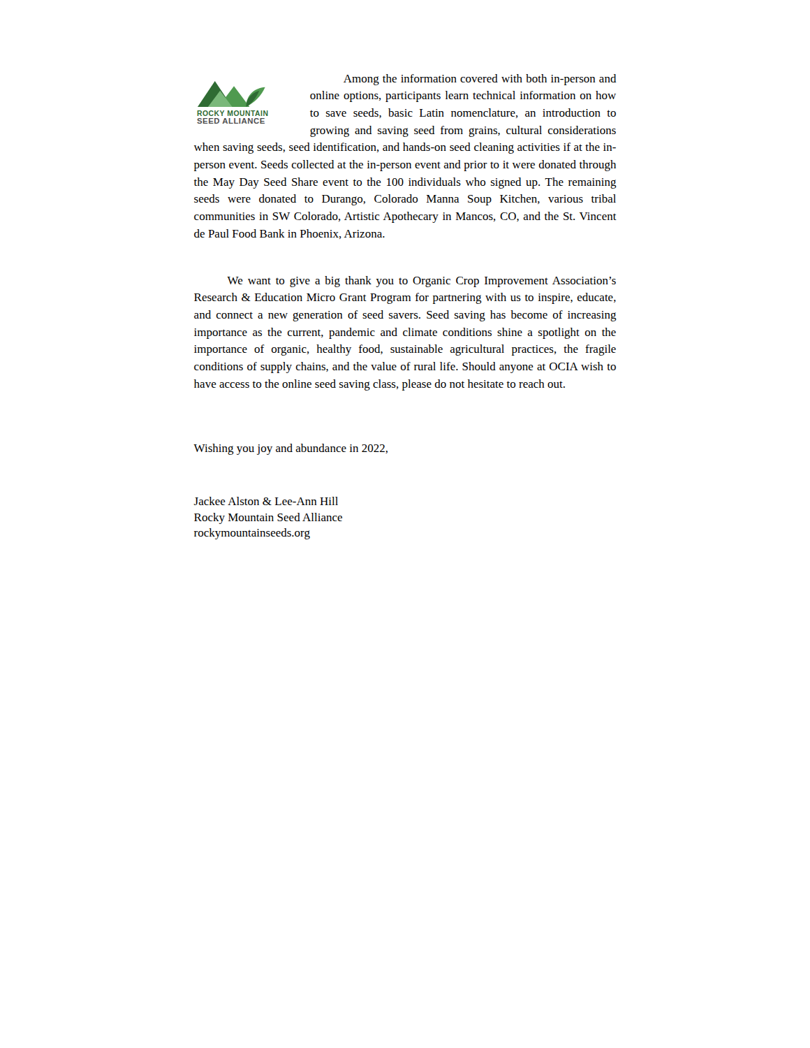ROCKY MOUNTAIN SEED ALLIANCE
Among the information covered with both in-person and online options, participants learn technical information on how to save seeds, basic Latin nomenclature, an introduction to growing and saving seed from grains, cultural considerations when saving seeds, seed identification, and hands-on seed cleaning activities if at the in-person event. Seeds collected at the in-person event and prior to it were donated through the May Day Seed Share event to the 100 individuals who signed up. The remaining seeds were donated to Durango, Colorado Manna Soup Kitchen, various tribal communities in SW Colorado, Artistic Apothecary in Mancos, CO, and the St. Vincent de Paul Food Bank in Phoenix, Arizona.
We want to give a big thank you to Organic Crop Improvement Association’s Research & Education Micro Grant Program for partnering with us to inspire, educate, and connect a new generation of seed savers. Seed saving has become of increasing importance as the current, pandemic and climate conditions shine a spotlight on the importance of organic, healthy food, sustainable agricultural practices, the fragile conditions of supply chains, and the value of rural life. Should anyone at OCIA wish to have access to the online seed saving class, please do not hesitate to reach out.
Wishing you joy and abundance in 2022,
Jackee Alston & Lee-Ann Hill
Rocky Mountain Seed Alliance
rockymountainseeds.org